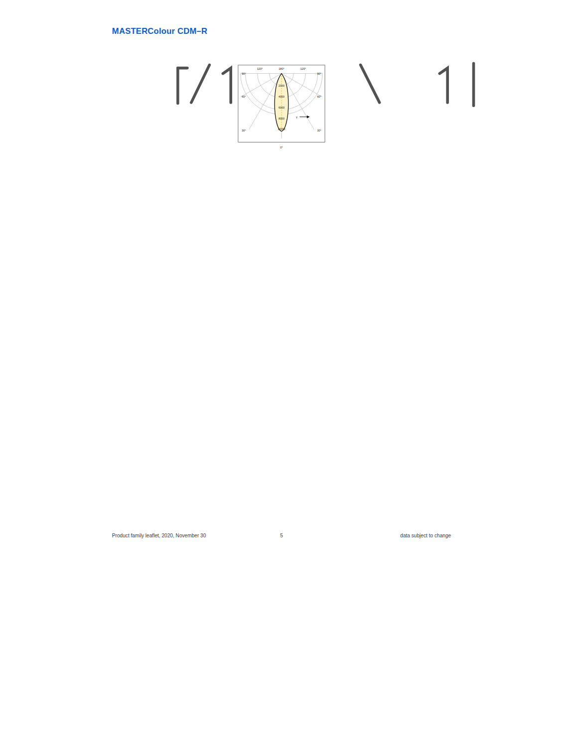MASTERColour CDM–R
2000 4000 6000 8000 10000 180° 120° 120° 90° 90° 60° 60° 30° 30° 0° γ
Product family leaflet, 2020, November 30 5 data subject to change